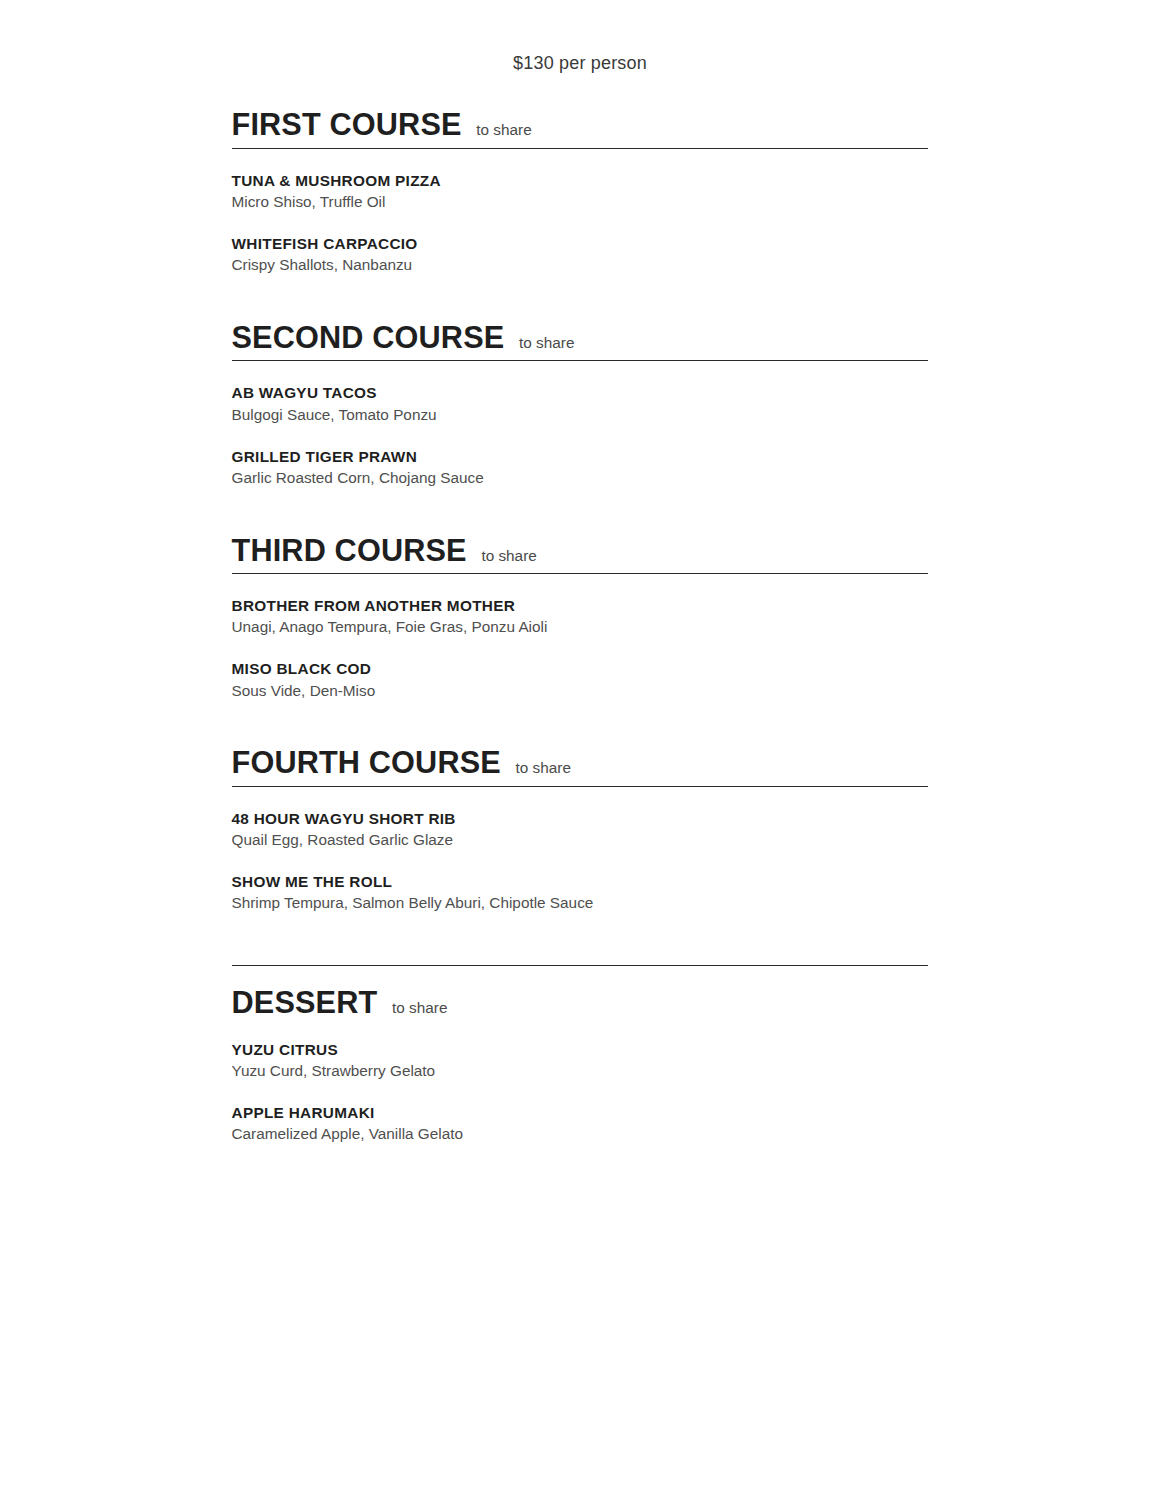$130 per person
First Course to share
Tuna & Mushroom Pizza
Micro Shiso, Truffle Oil
Whitefish Carpaccio
Crispy Shallots, Nanbanzu
Second Course to share
AB Wagyu Tacos
Bulgogi Sauce, Tomato Ponzu
Grilled Tiger Prawn
Garlic Roasted Corn, Chojang Sauce
Third Course to share
Brother From Another Mother
Unagi, Anago Tempura, Foie Gras, Ponzu Aioli
Miso Black Cod
Sous Vide, Den-Miso
Fourth Course to share
48 Hour Wagyu Short Rib
Quail Egg, Roasted Garlic Glaze
Show Me The Roll
Shrimp Tempura, Salmon Belly Aburi, Chipotle Sauce
Dessert to share
Yuzu Citrus
Yuzu Curd, Strawberry Gelato
Apple Harumaki
Caramelized Apple, Vanilla Gelato